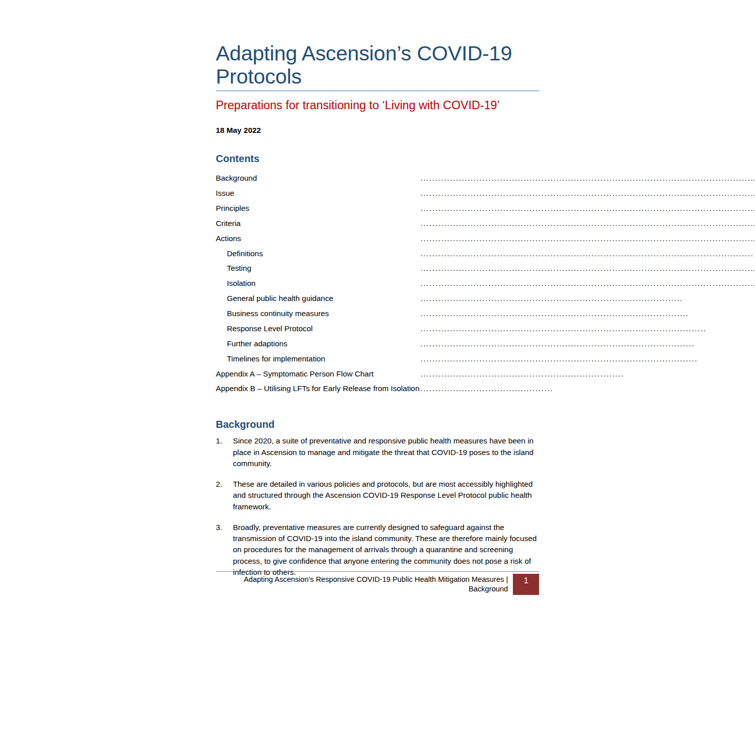Adapting Ascension’s COVID-19 Protocols
Preparations for transitioning to ‘Living with COVID-19’
18 May 2022
Contents
| Background | .................................................................................................................. | 1 |
| Issue | .......................................................................................................................... | 2 |
| Principles | ................................................................................................................... | 2 |
| Criteria | ....................................................................................................................... | 3 |
| Actions | ....................................................................................................................... | 3 |
| Definitions | ................................................................................................................. | 3 |
| Testing | ..................................................................................................................... | 3 |
| Isolation | .................................................................................................................... | 4 |
| General public health guidance | ......................................................................................... | 6 |
| Business continuity measures | ........................................................................................... | 6 |
| Response Level Protocol | ................................................................................................. | 7 |
| Further adaptions | ............................................................................................. | 7 |
| Timelines for implementation | .............................................................................................. | 8 |
| Appendix A – Symptomatic Person Flow Chart | ..................................................................... | 9 |
| Appendix B – Utilising LFTs for Early Release from Isolation | ............................................. | 10 |
Background
Since 2020, a suite of preventative and responsive public health measures have been in place in Ascension to manage and mitigate the threat that COVID-19 poses to the island community.
These are detailed in various policies and protocols, but are most accessibly highlighted and structured through the Ascension COVID-19 Response Level Protocol public health framework.
Broadly, preventative measures are currently designed to safeguard against the transmission of COVID-19 into the island community. These are therefore mainly focused on procedures for the management of arrivals through a quarantine and screening process, to give confidence that anyone entering the community does not pose a risk of infection to others.
Adapting Ascension’s Responsive COVID-19 Public Health Mitigation Measures |
Background
1